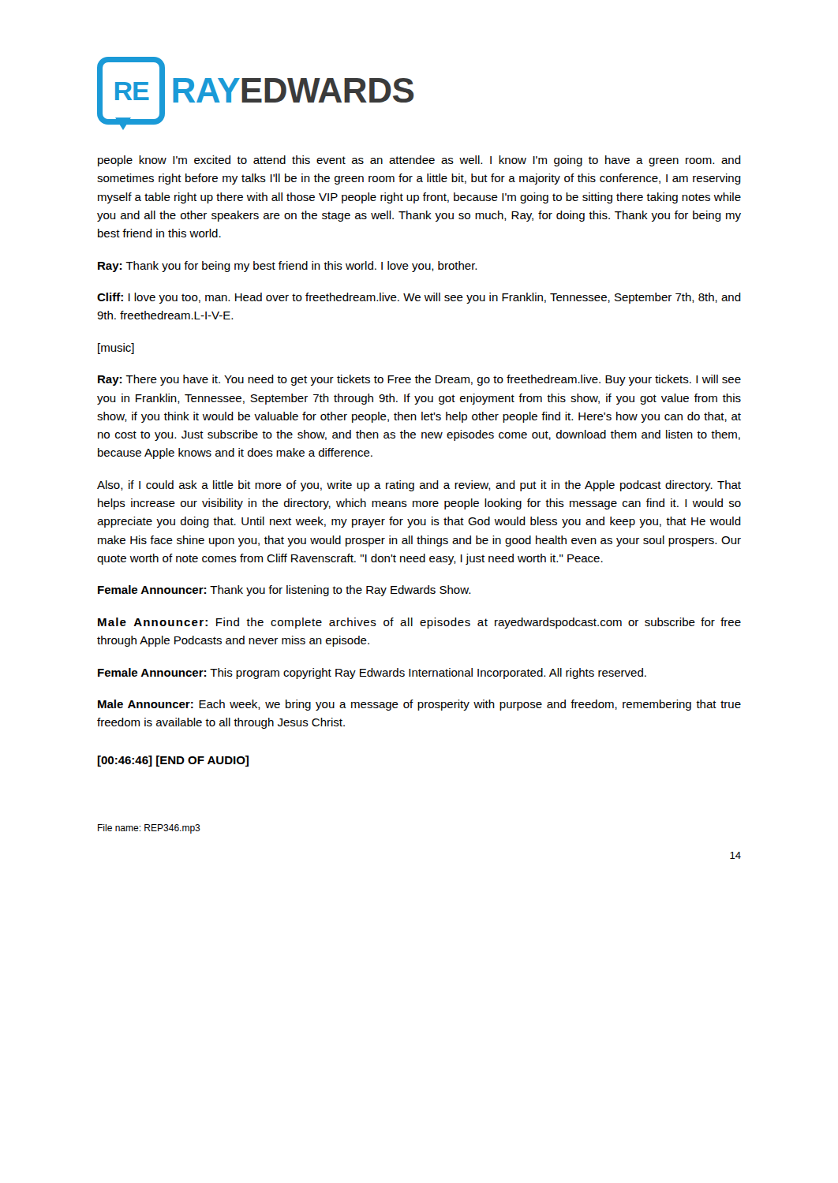RE
RAY EDWARDS
people know I'm excited to attend this event as an attendee as well. I know I'm going to have a green room. and sometimes right before my talks I'll be in the green room for a little bit, but for a majority of this conference, I am reserving myself a table right up there with all those VIP people right up front, because I'm going to be sitting there taking notes while you and all the other speakers are on the stage as well. Thank you so much, Ray, for doing this. Thank you for being my best friend in this world.
Ray: Thank you for being my best friend in this world. I love you, brother.
Cliff: I love you too, man. Head over to freethedream.live. We will see you in Franklin, Tennessee, September 7th, 8th, and 9th. freethedream.L-I-V-E.
[music]
Ray: There you have it. You need to get your tickets to Free the Dream, go to freethedream.live. Buy your tickets. I will see you in Franklin, Tennessee, September 7th through 9th. If you got enjoyment from this show, if you got value from this show, if you think it would be valuable for other people, then let's help other people find it. Here's how you can do that, at no cost to you. Just subscribe to the show, and then as the new episodes come out, download them and listen to them, because Apple knows and it does make a difference.
Also, if I could ask a little bit more of you, write up a rating and a review, and put it in the Apple podcast directory. That helps increase our visibility in the directory, which means more people looking for this message can find it. I would so appreciate you doing that. Until next week, my prayer for you is that God would bless you and keep you, that He would make His face shine upon you, that you would prosper in all things and be in good health even as your soul prospers. Our quote worth of note comes from Cliff Ravenscraft. "I don't need easy, I just need worth it." Peace.
Female Announcer: Thank you for listening to the Ray Edwards Show.
Male Announcer: Find the complete archives of all episodes at rayedwardspodcast.com or subscribe for free through Apple Podcasts and never miss an episode.
Female Announcer: This program copyright Ray Edwards International Incorporated. All rights reserved.
Male Announcer: Each week, we bring you a message of prosperity with purpose and freedom, remembering that true freedom is available to all through Jesus Christ.
[00:46:46] [END OF AUDIO]
File name: REP346.mp3
14